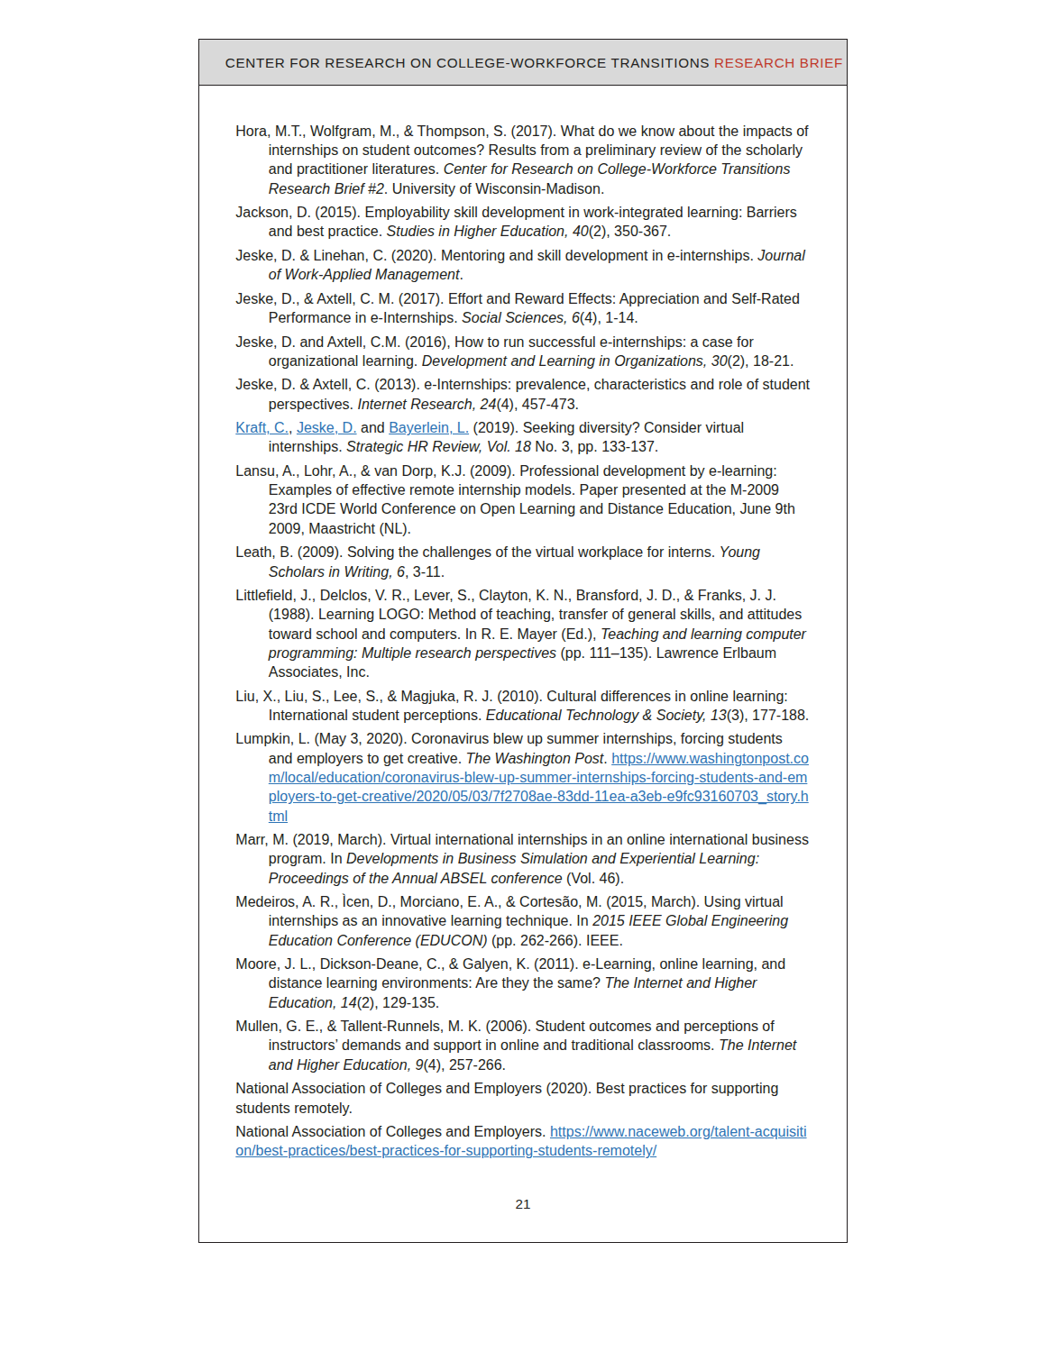Center for Research on College-Workforce Transitions Research Brief #10
Hora, M.T., Wolfgram, M., & Thompson, S. (2017). What do we know about the impacts of internships on student outcomes? Results from a preliminary review of the scholarly and practitioner literatures. Center for Research on College-Workforce Transitions Research Brief #2. University of Wisconsin-Madison.
Jackson, D. (2015). Employability skill development in work-integrated learning: Barriers and best practice. Studies in Higher Education, 40(2), 350-367.
Jeske, D. & Linehan, C. (2020). Mentoring and skill development in e-internships. Journal of Work-Applied Management.
Jeske, D., & Axtell, C. M. (2017). Effort and Reward Effects: Appreciation and Self-Rated Performance in e-Internships. Social Sciences, 6(4), 1-14.
Jeske, D. and Axtell, C.M. (2016), How to run successful e-internships: a case for organizational learning. Development and Learning in Organizations, 30(2), 18-21.
Jeske, D. & Axtell, C. (2013). e-Internships: prevalence, characteristics and role of student perspectives. Internet Research, 24(4), 457-473.
Kraft, C., Jeske, D. and Bayerlein, L. (2019). Seeking diversity? Consider virtual internships. Strategic HR Review, Vol. 18 No. 3, pp. 133-137.
Lansu, A., Lohr, A., & van Dorp, K.J. (2009). Professional development by e-learning: Examples of effective remote internship models. Paper presented at the M-2009 23rd ICDE World Conference on Open Learning and Distance Education, June 9th 2009, Maastricht (NL).
Leath, B. (2009). Solving the challenges of the virtual workplace for interns. Young Scholars in Writing, 6, 3-11.
Littlefield, J., Delclos, V. R., Lever, S., Clayton, K. N., Bransford, J. D., & Franks, J. J. (1988). Learning LOGO: Method of teaching, transfer of general skills, and attitudes toward school and computers. In R. E. Mayer (Ed.), Teaching and learning computer programming: Multiple research perspectives (pp. 111–135). Lawrence Erlbaum Associates, Inc.
Liu, X., Liu, S., Lee, S., & Magjuka, R. J. (2010). Cultural differences in online learning: International student perceptions. Educational Technology & Society, 13(3), 177-188.
Lumpkin, L. (May 3, 2020). Coronavirus blew up summer internships, forcing students and employers to get creative. The Washington Post. https://www.washingtonpost.com/local/education/coronavirus-blew-up-summer-internships-forcing-students-and-employers-to-get-creative/2020/05/03/7f2708ae-83dd-11ea-a3eb-e9fc93160703_story.html
Marr, M. (2019, March). Virtual international internships in an online international business program. In Developments in Business Simulation and Experiential Learning: Proceedings of the Annual ABSEL conference (Vol. 46).
Medeiros, A. R., Ìcen, D., Morciano, E. A., & Cortesão, M. (2015, March). Using virtual internships as an innovative learning technique. In 2015 IEEE Global Engineering Education Conference (EDUCON) (pp. 262-266). IEEE.
Moore, J. L., Dickson-Deane, C., & Galyen, K. (2011). e-Learning, online learning, and distance learning environments: Are they the same? The Internet and Higher Education, 14(2), 129-135.
Mullen, G. E., & Tallent-Runnels, M. K. (2006). Student outcomes and perceptions of instructors’ demands and support in online and traditional classrooms. The Internet and Higher Education, 9(4), 257-266.
National Association of Colleges and Employers (2020). Best practices for supporting students remotely.
National Association of Colleges and Employers. https://www.naceweb.org/talent-acquisition/best-practices/best-practices-for-supporting-students-remotely/
21